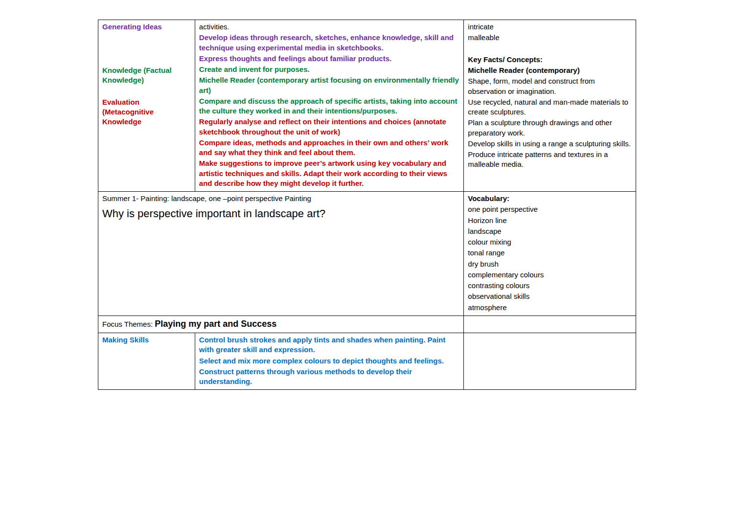| Generating Ideas Knowledge (Factual Knowledge) Evaluation (Metacognitive Knowledge | activities. Develop ideas through research, sketches, enhance knowledge, skill and technique using experimental media in sketchbooks. Express thoughts and feelings about familiar products. Create and invent for purposes. Michelle Reader (contemporary artist focusing on environmentally friendly art) Compare and discuss the approach of specific artists, taking into account the culture they worked in and their intentions/purposes. Regularly analyse and reflect on their intentions and choices (annotate sketchbook throughout the unit of work) Compare ideas, methods and approaches in their own and others’ work and say what they think and feel about them. Make suggestions to improve peer’s artwork using key vocabulary and artistic techniques and skills. Adapt their work according to their views and describe how they might develop it further. | intricate malleable Key Facts/ Concepts: Michelle Reader (contemporary) Shape, form, model and construct from observation or imagination. Use recycled, natural and man-made materials to create sculptures. Plan a sculpture through drawings and other preparatory work. Develop skills in using a range a sculpturing skills. Produce intricate patterns and textures in a malleable media. |
| Summer 1- Painting: landscape, one –point perspective Painting Why is perspective important in landscape art? | Vocabulary: one point perspective Horizon line landscape colour mixing tonal range dry brush complementary colours contrasting colours observational skills atmosphere |
| Focus Themes: Playing my part and Success | |
| Making Skills | Control brush strokes and apply tints and shades when painting. Paint with greater skill and expression. Select and mix more complex colours to depict thoughts and feelings. Construct patterns through various methods to develop their understanding. | |